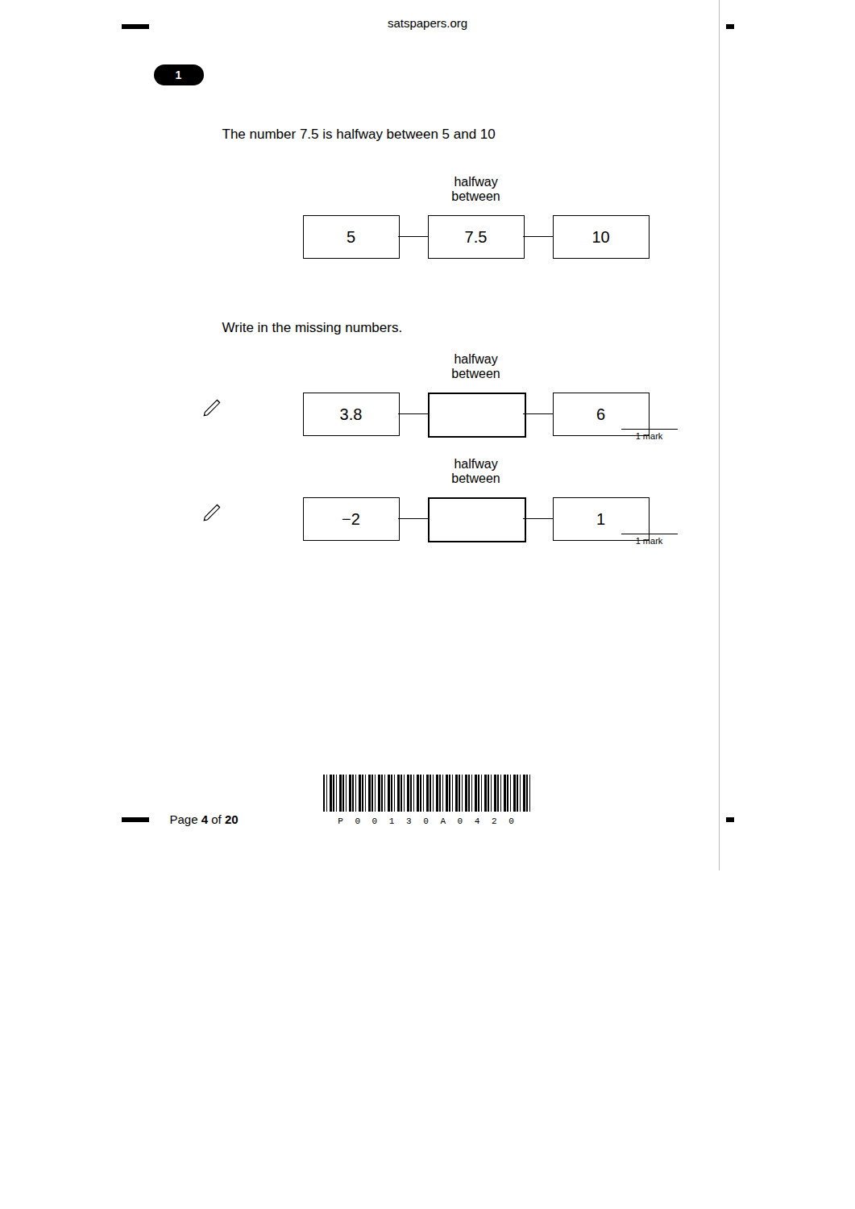satspapers.org
1
The number 7.5 is halfway between 5 and 10
halfway
between
5
7.5
10
Write in the missing numbers.
halfway
between
3.8
6
1 mark
halfway
between
−2
1
1 mark
Page 4 of 20
P 0 0 1 3 0 A 0 4 2 0